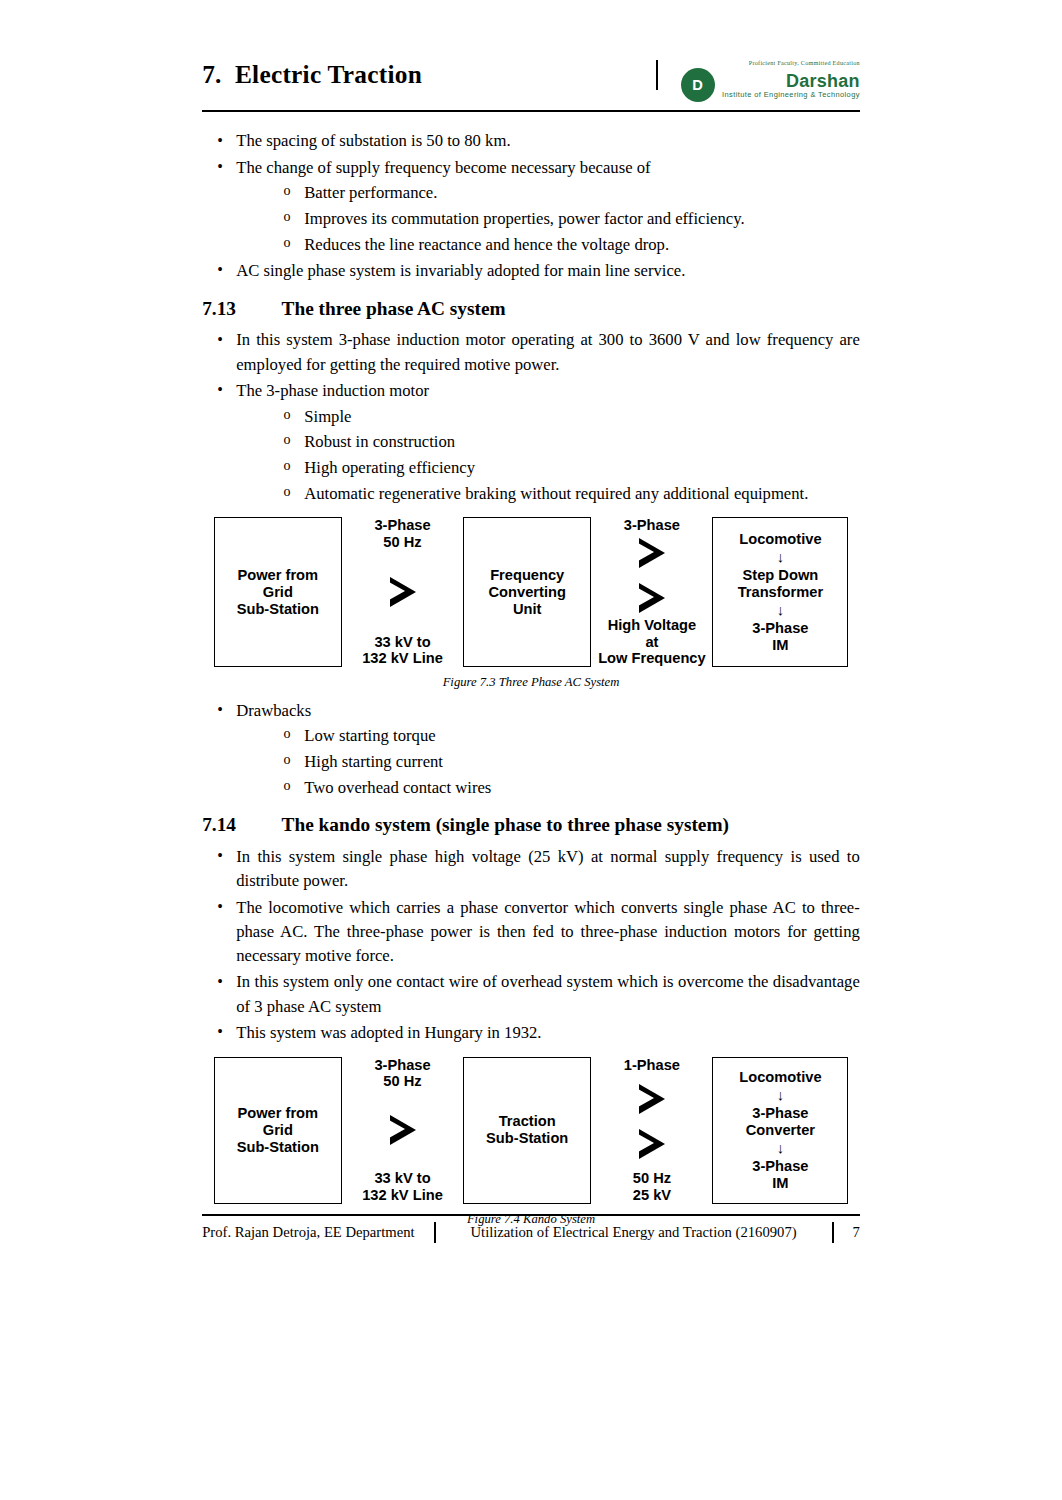7. Electric Traction
Proficient Faculty, Committed Education
D
Darshan
Institute of Engineering & Technology
The spacing of substation is 50 to 80 km.
The change of supply frequency become necessary because of
Batter performance.
Improves its commutation properties, power factor and efficiency.
Reduces the line reactance and hence the voltage drop.
AC single phase system is invariably adopted for main line service.
7.13 The three phase AC system
In this system 3-phase induction motor operating at 300 to 3600 V and low frequency are employed for getting the required motive power.
The 3-phase induction motor
Simple
Robust in construction
High operating efficiency
Automatic regenerative braking without required any additional equipment.
Power from
Grid
Sub-Station
3-Phase
50 Hz
33 kV to
132 kV Line
Frequency
Converting
Unit
3-Phase
High Voltage
at
Low Frequency
Locomotive
↓
Step Down
Transformer
↓
3-Phase
IM
Figure 7.3 Three Phase AC System
Drawbacks
Low starting torque
High starting current
Two overhead contact wires
7.14 The kando system (single phase to three phase system)
In this system single phase high voltage (25 kV) at normal supply frequency is used to distribute power.
The locomotive which carries a phase convertor which converts single phase AC to three-phase AC. The three-phase power is then fed to three-phase induction motors for getting necessary motive force.
In this system only one contact wire of overhead system which is overcome the disadvantage of 3 phase AC system
This system was adopted in Hungary in 1932.
Power from
Grid
Sub-Station
3-Phase
50 Hz
33 kV to
132 kV Line
Traction
Sub-Station
1-Phase
50 Hz
25 kV
Locomotive
↓
3-Phase
Converter
↓
3-Phase
IM
Figure 7.4 Kando System
Prof. Rajan Detroja, EE Department
Utilization of Electrical Energy and Traction (2160907)
7